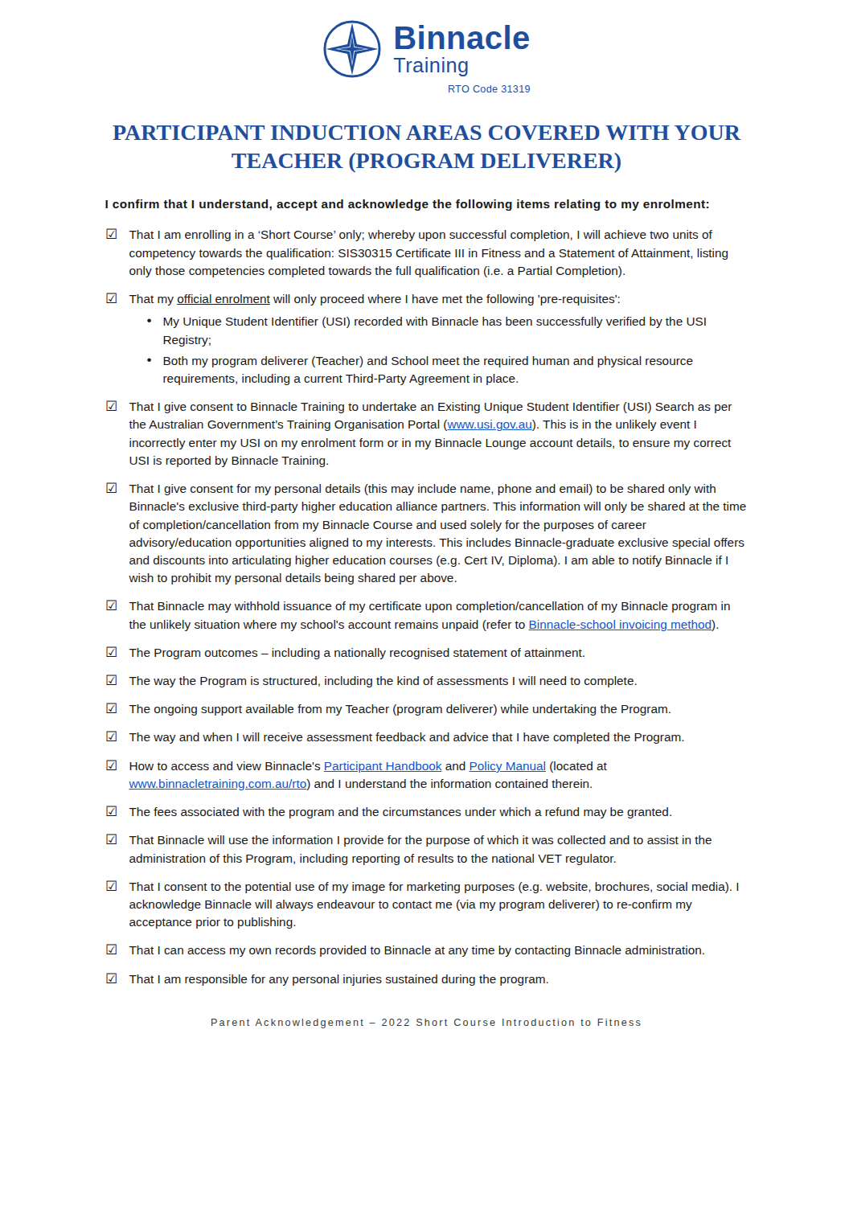Binnacle
Training
RTO Code 31319
PARTICIPANT INDUCTION AREAS COVERED WITH YOUR
TEACHER (PROGRAM DELIVERER)
I confirm that I understand, accept and acknowledge the following items relating to my enrolment:
That I am enrolling in a ‘Short Course’ only; whereby upon successful completion, I will achieve two units of competency towards the qualification: SIS30315 Certificate III in Fitness and a Statement of Attainment, listing only those competencies completed towards the full qualification (i.e. a Partial Completion).
That my official enrolment will only proceed where I have met the following 'pre-requisites':
My Unique Student Identifier (USI) recorded with Binnacle has been successfully verified by the USI Registry;
Both my program deliverer (Teacher) and School meet the required human and physical resource requirements, including a current Third-Party Agreement in place.
That I give consent to Binnacle Training to undertake an Existing Unique Student Identifier (USI) Search as per the Australian Government’s Training Organisation Portal (www.usi.gov.au). This is in the unlikely event I incorrectly enter my USI on my enrolment form or in my Binnacle Lounge account details, to ensure my correct USI is reported by Binnacle Training.
That I give consent for my personal details (this may include name, phone and email) to be shared only with Binnacle's exclusive third-party higher education alliance partners. This information will only be shared at the time of completion/cancellation from my Binnacle Course and used solely for the purposes of career advisory/education opportunities aligned to my interests. This includes Binnacle-graduate exclusive special offers and discounts into articulating higher education courses (e.g. Cert IV, Diploma). I am able to notify Binnacle if I wish to prohibit my personal details being shared per above.
That Binnacle may withhold issuance of my certificate upon completion/cancellation of my Binnacle program in the unlikely situation where my school's account remains unpaid (refer to Binnacle-school invoicing method).
The Program outcomes – including a nationally recognised statement of attainment.
The way the Program is structured, including the kind of assessments I will need to complete.
The ongoing support available from my Teacher (program deliverer) while undertaking the Program.
The way and when I will receive assessment feedback and advice that I have completed the Program.
How to access and view Binnacle's Participant Handbook and Policy Manual (located at www.binnacletraining.com.au/rto) and I understand the information contained therein.
The fees associated with the program and the circumstances under which a refund may be granted.
That Binnacle will use the information I provide for the purpose of which it was collected and to assist in the administration of this Program, including reporting of results to the national VET regulator.
That I consent to the potential use of my image for marketing purposes (e.g. website, brochures, social media). I acknowledge Binnacle will always endeavour to contact me (via my program deliverer) to re-confirm my acceptance prior to publishing.
That I can access my own records provided to Binnacle at any time by contacting Binnacle administration.
That I am responsible for any personal injuries sustained during the program.
Parent Acknowledgement – 2022 Short Course Introduction to Fitness